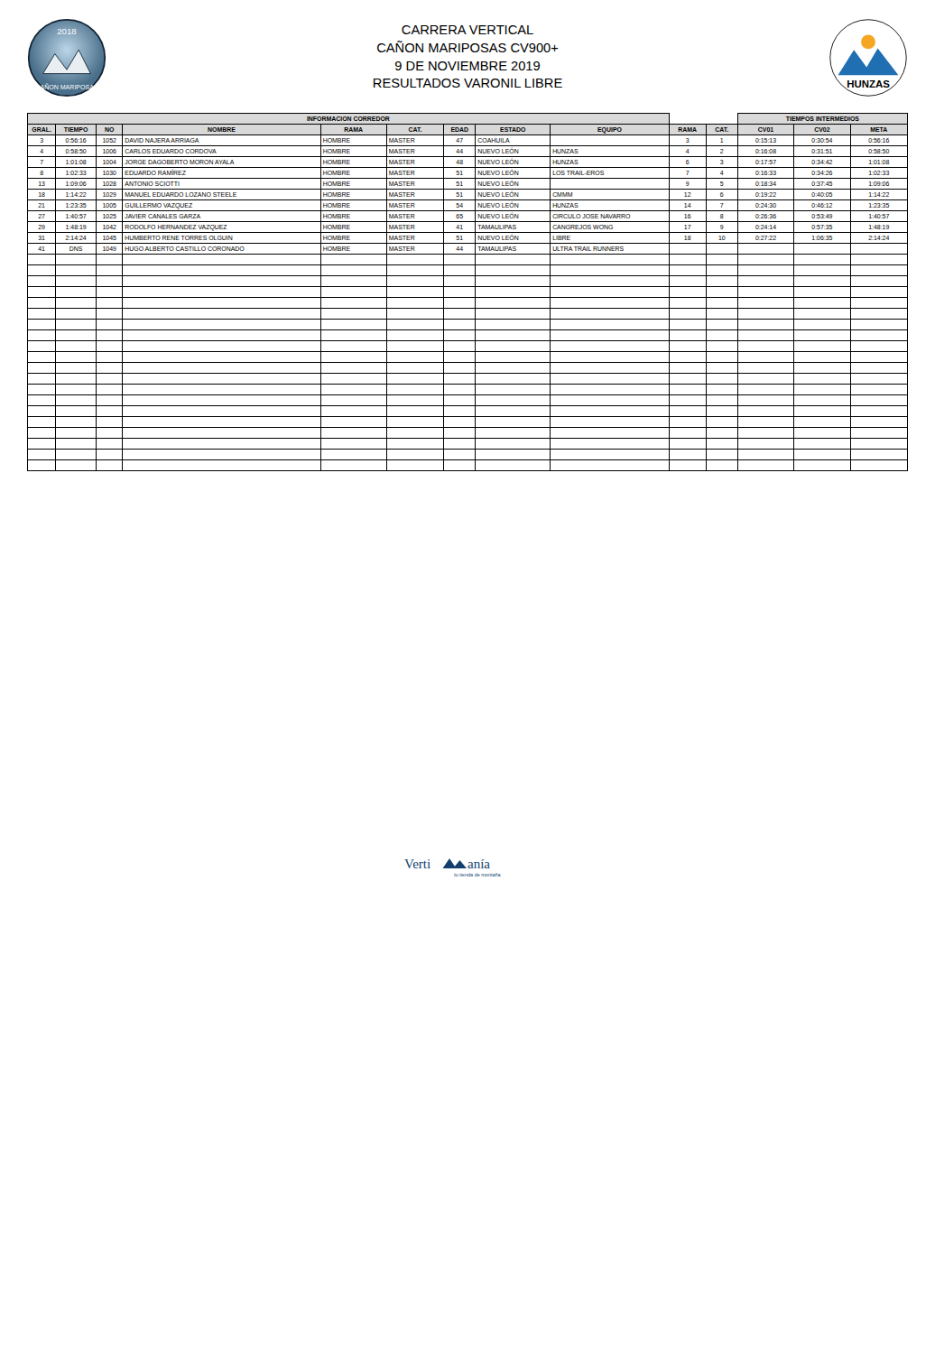CARRERA VERTICAL
CAÑON MARIPOSAS CV900+
9 DE NOVIEMBRE 2019
RESULTADOS VARONIL LIBRE
| INFORMACION CORREDOR | | | TIEMPOS INTERMEDIOS |
| --- | --- | --- | --- |
| GRAL. | TIEMPO | NO | NOMBRE | RAMA | CAT. | EDAD | ESTADO | EQUIPO | RAMA | CAT. | CV01 | CV02 | META |
| 3 | 0:56:16 | 1052 | DAVID NAJERA ARRIAGA | HOMBRE | MASTER | 47 | COAHUILA | | 3 | 1 | 0:15:13 | 0:30:54 | 0:56:16 |
| 4 | 0:58:50 | 1006 | CARLOS EDUARDO CORDOVA | HOMBRE | MASTER | 44 | NUEVO LEÓN | HUNZAS | 4 | 2 | 0:16:08 | 0:31:51 | 0:58:50 |
| 7 | 1:01:08 | 1004 | JORGE DAGOBERTO MORON AYALA | HOMBRE | MASTER | 48 | NUEVO LEÓN | HUNZAS | 6 | 3 | 0:17:57 | 0:34:42 | 1:01:08 |
| 8 | 1:02:33 | 1030 | EDUARDO RAMÍREZ | HOMBRE | MASTER | 51 | NUEVO LEÓN | LOS TRAIL-EROS | 7 | 4 | 0:16:33 | 0:34:26 | 1:02:33 |
| 13 | 1:09:06 | 1028 | ANTONIO SCIOTTI | HOMBRE | MASTER | 51 | NUEVO LEÓN | | 9 | 5 | 0:18:34 | 0:37:45 | 1:09:06 |
| 18 | 1:14:22 | 1029 | MANUEL EDUARDO LOZANO STEELE | HOMBRE | MASTER | 51 | NUEVO LEÓN | CMMM | 12 | 6 | 0:19:22 | 0:40:05 | 1:14:22 |
| 21 | 1:23:35 | 1005 | GUILLERMO VAZQUEZ | HOMBRE | MASTER | 54 | NUEVO LEÓN | HUNZAS | 14 | 7 | 0:24:30 | 0:46:12 | 1:23:35 |
| 27 | 1:40:57 | 1025 | JAVIER CANALES GARZA | HOMBRE | MASTER | 65 | NUEVO LEÓN | CIRCULO JOSE NAVARRO | 16 | 8 | 0:26:36 | 0:53:49 | 1:40:57 |
| 29 | 1:48:19 | 1042 | RODOLFO HERNANDEZ VAZQUEZ | HOMBRE | MASTER | 41 | TAMAULIPAS | CANGREJOS WONG | 17 | 9 | 0:24:14 | 0:57:35 | 1:48:19 |
| 31 | 2:14:24 | 1045 | HUMBERTO RENE TORRES OLGUIN | HOMBRE | MASTER | 51 | NUEVO LEÓN | LIBRE | 18 | 10 | 0:27:22 | 1:06:35 | 2:14:24 |
| 41 | DNS | 1049 | HUGO ALBERTO CASTILLO CORONADO | HOMBRE | MASTER | 44 | TAMAULIPAS | ULTRA TRAIL RUNNERS | | | | | |